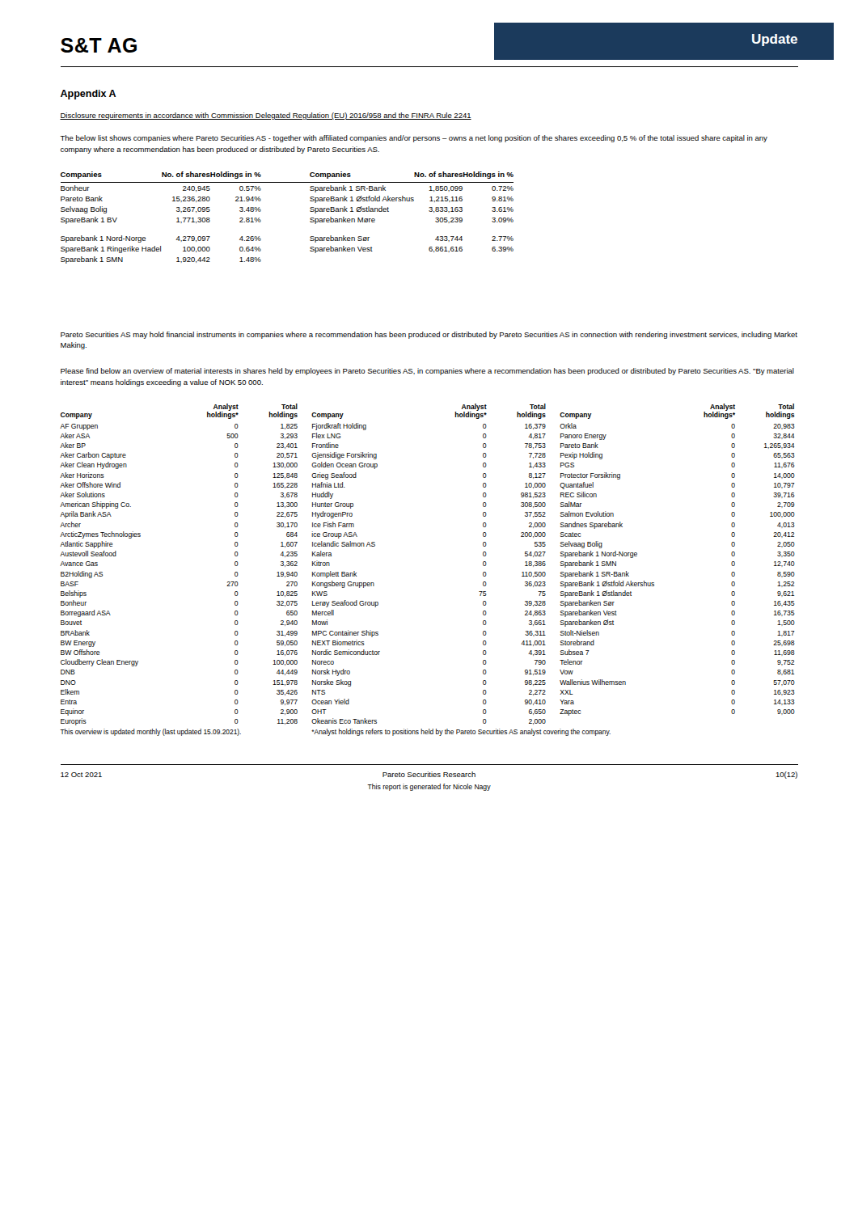Update
S&T AG
Appendix A
Disclosure requirements in accordance with Commission Delegated Regulation (EU) 2016/958 and the FINRA Rule 2241
The below list shows companies where Pareto Securities AS - together with affiliated companies and/or persons – owns a net long position of the shares exceeding 0,5 % of the total issued share capital in any company where a recommendation has been produced or distributed by Pareto Securities AS.
| Companies | No. of shares | Holdings in % | | Companies | No. of shares | Holdings in % |
| --- | --- | --- | --- | --- | --- | --- |
| Bonheur | 240,945 | 0.57% | | Sparebank 1 SR-Bank | 1,850,099 | 0.72% |
| Pareto Bank | 15,236,280 | 21.94% | | SpareBank 1 Østfold Akershus | 1,215,116 | 9.81% |
| Selvaag Bolig | 3,267,095 | 3.48% | | SpareBank 1 Østlandet | 3,833,163 | 3.61% |
| SpareBank 1 BV | 1,771,308 | 2.81% | | Sparebanken Møre | 305,239 | 3.09% |
| Sparebank 1 Nord-Norge | 4,279,097 | 4.26% | | Sparebanken Sør | 433,744 | 2.77% |
| SpareBank 1 Ringerike Hadel | 100,000 | 0.64% | | Sparebanken Vest | 6,861,616 | 6.39% |
| Sparebank 1 SMN | 1,920,442 | 1.48% | | | | |
Pareto Securities AS may hold financial instruments in companies where a recommendation has been produced or distributed by Pareto Securities AS in connection with rendering investment services, including Market Making.
Please find below an overview of material interests in shares held by employees in Pareto Securities AS, in companies where a recommendation has been produced or distributed by Pareto Securities AS. "By material interest" means holdings exceeding a value of NOK 50 000.
| Company | Analyst holdings* | Total holdings | | Company | Analyst holdings* | Total holdings | | Company | Analyst holdings* | Total holdings |
| --- | --- | --- | --- | --- | --- | --- | --- | --- | --- | --- |
| AF Gruppen | 0 | 1,825 | | Fjordkraft Holding | 0 | 16,379 | | Orkla | 0 | 20,983 |
| Aker ASA | 500 | 3,293 | | Flex LNG | 0 | 4,817 | | Panoro Energy | 0 | 32,844 |
| Aker BP | 0 | 23,401 | | Frontline | 0 | 78,753 | | Pareto Bank | 0 | 1,265,934 |
| Aker Carbon Capture | 0 | 20,571 | | Gjensidige Forsikring | 0 | 7,728 | | Pexip Holding | 0 | 65,563 |
| Aker Clean Hydrogen | 0 | 130,000 | | Golden Ocean Group | 0 | 1,433 | | PGS | 0 | 11,676 |
| Aker Horizons | 0 | 125,848 | | Grieg Seafood | 0 | 8,127 | | Protector Forsikring | 0 | 14,000 |
| Aker Offshore Wind | 0 | 165,228 | | Hafnia Ltd. | 0 | 10,000 | | Quantafuel | 0 | 10,797 |
| Aker Solutions | 0 | 3,678 | | Huddly | 0 | 981,523 | | REC Silicon | 0 | 39,716 |
| American Shipping Co. | 0 | 13,300 | | Hunter Group | 0 | 308,500 | | SalMar | 0 | 2,709 |
| Aprila Bank ASA | 0 | 22,675 | | HydrogenPro | 0 | 37,552 | | Salmon Evolution | 0 | 100,000 |
| Archer | 0 | 30,170 | | Ice Fish Farm | 0 | 2,000 | | Sandnes Sparebank | 0 | 4,013 |
| ArcticZymes Technologies | 0 | 684 | | ice Group ASA | 0 | 200,000 | | Scatec | 0 | 20,412 |
| Atlantic Sapphire | 0 | 1,607 | | Icelandic Salmon AS | 0 | 535 | | Selvaag Bolig | 0 | 2,050 |
| Austevoll Seafood | 0 | 4,235 | | Kalera | 0 | 54,027 | | Sparebank 1 Nord-Norge | 0 | 3,350 |
| Avance Gas | 0 | 3,362 | | Kitron | 0 | 18,386 | | Sparebank 1 SMN | 0 | 12,740 |
| B2Holding AS | 0 | 19,940 | | Komplett Bank | 0 | 110,500 | | Sparebank 1 SR-Bank | 0 | 8,590 |
| BASF | 270 | 270 | | Kongsberg Gruppen | 0 | 36,023 | | SpareBank 1 Østfold Akershus | 0 | 1,252 |
| Belships | 0 | 10,825 | | KWS | 75 | 75 | | SpareBank 1 Østlandet | 0 | 9,621 |
| Bonheur | 0 | 32,075 | | Lerøy Seafood Group | 0 | 39,328 | | Sparebanken Sør | 0 | 16,435 |
| Borregaard ASA | 0 | 650 | | Mercell | 0 | 24,863 | | Sparebanken Vest | 0 | 16,735 |
| Bouvet | 0 | 2,940 | | Mowi | 0 | 3,661 | | Sparebanken Øst | 0 | 1,500 |
| BRAbank | 0 | 31,499 | | MPC Container Ships | 0 | 36,311 | | Stolt-Nielsen | 0 | 1,817 |
| BW Energy | 0 | 59,050 | | NEXT Biometrics | 0 | 411,001 | | Storebrand | 0 | 25,698 |
| BW Offshore | 0 | 16,076 | | Nordic Semiconductor | 0 | 4,391 | | Subsea 7 | 0 | 11,698 |
| Cloudberry Clean Energy | 0 | 100,000 | | Noreco | 0 | 790 | | Telenor | 0 | 9,752 |
| DNB | 0 | 44,449 | | Norsk Hydro | 0 | 91,519 | | Vow | 0 | 8,681 |
| DNO | 0 | 151,978 | | Norske Skog | 0 | 98,225 | | Wallenius Wilhemsen | 0 | 57,070 |
| Elkem | 0 | 35,426 | | NTS | 0 | 2,272 | | XXL | 0 | 16,923 |
| Entra | 0 | 9,977 | | Ocean Yield | 0 | 90,410 | | Yara | 0 | 14,133 |
| Equinor | 0 | 2,900 | | OHT | 0 | 6,650 | | Zaptec | 0 | 9,000 |
| Europris | 0 | 11,208 | | Okeanis Eco Tankers | 0 | 2,000 | | | | |
| This overview is updated monthly (last updated 15.09.2021). | | *Analyst holdings refers to positions held by the Pareto Securities AS analyst covering the company. |
12 Oct 2021
Pareto Securities Research
10(12)
This report is generated for Nicole Nagy